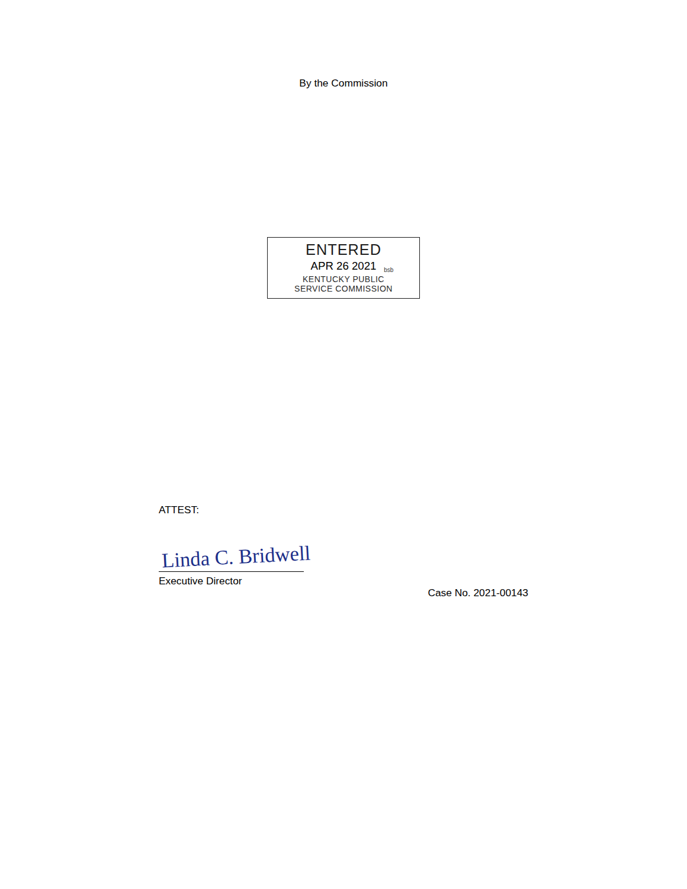By the Commission
ENTERED
APR 26 2021bsb
KENTUCKY PUBLIC
SERVICE COMMISSION
ATTEST:
Linda C. Bridwell
Executive Director
Case No. 2021-00143